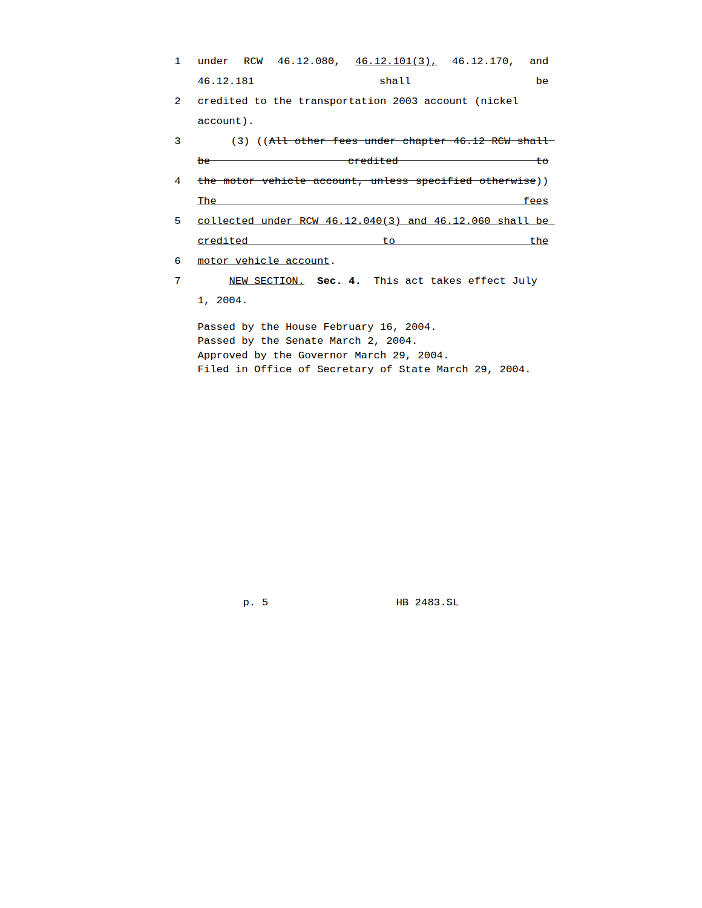1 under RCW 46.12.080, 46.12.101(3), 46.12.170, and 46.12.181 shall be
2 credited to the transportation 2003 account (nickel account).
3 (3) ((All other fees under chapter 46.12 RCW shall be credited to
4 the motor vehicle account, unless specified otherwise)) The fees
5 collected under RCW 46.12.040(3) and 46.12.060 shall be credited to the
6 motor vehicle account.
7 NEW SECTION. Sec. 4. This act takes effect July 1, 2004.
Passed by the House February 16, 2004.
Passed by the Senate March 2, 2004.
Approved by the Governor March 29, 2004.
Filed in Office of Secretary of State March 29, 2004.
p. 5 HB 2483.SL